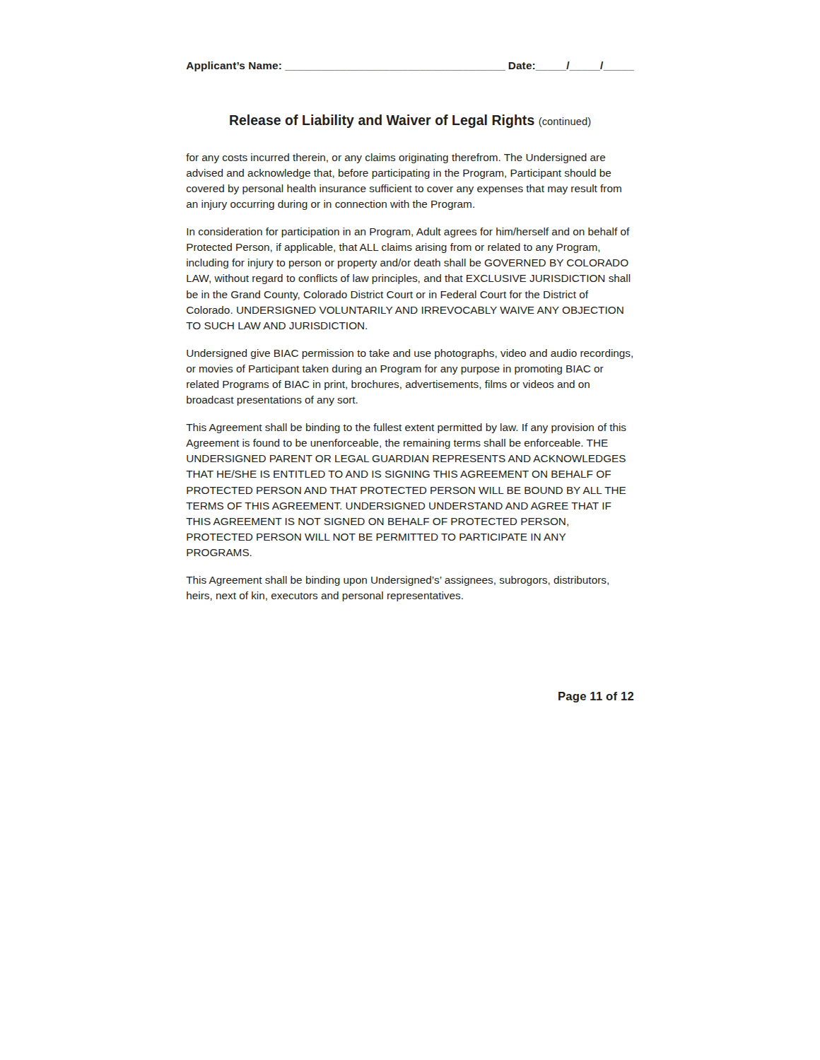Applicant’s Name: ______________________________________________________________________ Date:_____/_____/_____
Release of Liability and Waiver of Legal Rights (continued)
for any costs incurred therein, or any claims originating therefrom. The Undersigned are advised and acknowledge that, before participating in the Program, Participant should be covered by personal health insurance sufficient to cover any expenses that may result from an injury occurring during or in connection with the Program.
In consideration for participation in an Program, Adult agrees for him/herself and on behalf of Protected Person, if applicable, that ALL claims arising from or related to any Program, including for injury to person or property and/or death shall be GOVERNED BY COLORADO LAW, without regard to conflicts of law principles, and that EXCLUSIVE JURISDICTION shall be in the Grand County, Colorado District Court or in Federal Court for the District of Colorado. UNDERSIGNED VOLUNTARILY AND IRREVOCABLY WAIVE ANY OBJECTION TO SUCH LAW AND JURISDICTION.
Undersigned give BIAC permission to take and use photographs, video and audio recordings, or movies of Participant taken during an Program for any purpose in promoting BIAC or related Programs of BIAC in print, brochures, advertisements, films or videos and on broadcast presentations of any sort.
This Agreement shall be binding to the fullest extent permitted by law. If any provision of this Agreement is found to be unenforceable, the remaining terms shall be enforceable. THE UNDERSIGNED PARENT OR LEGAL GUARDIAN REPRESENTS AND ACKNOWLEDGES THAT HE/SHE IS ENTITLED TO AND IS SIGNING THIS AGREEMENT ON BEHALF OF PROTECTED PERSON AND THAT PROTECTED PERSON WILL BE BOUND BY ALL THE TERMS OF THIS AGREEMENT. UNDERSIGNED UNDERSTAND AND AGREE THAT IF THIS AGREEMENT IS NOT SIGNED ON BEHALF OF PROTECTED PERSON, PROTECTED PERSON WILL NOT BE PERMITTED TO PARTICIPATE IN ANY PROGRAMS.
This Agreement shall be binding upon Undersigned’s’ assignees, subrogors, distributors, heirs, next of kin, executors and personal representatives.
Page 11 of 12